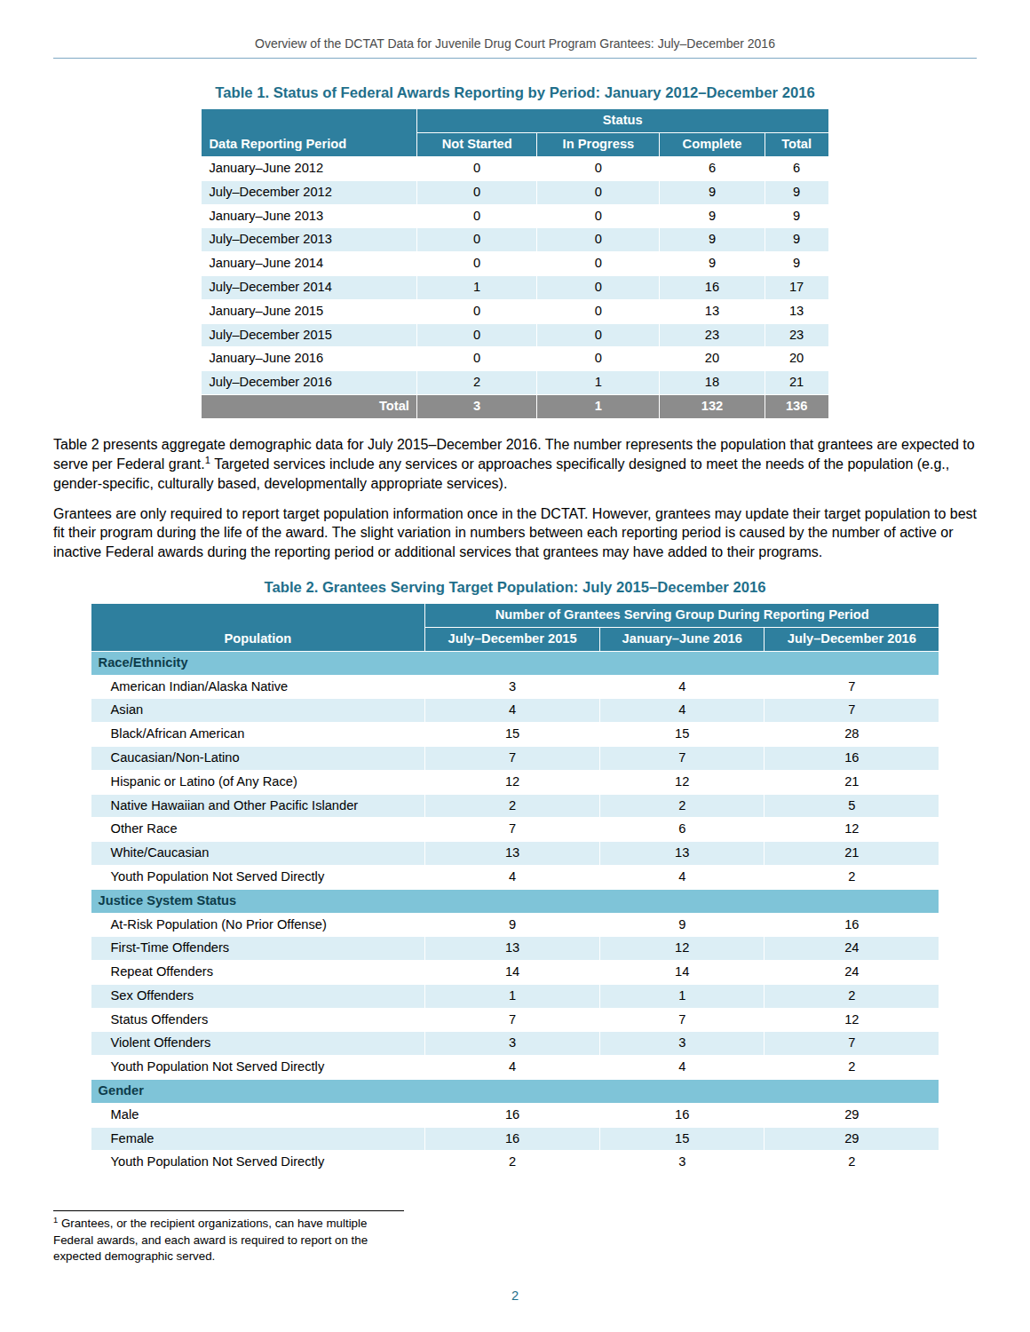Overview of the DCTAT Data for Juvenile Drug Court Program Grantees: July–December 2016
Table 1. Status of Federal Awards Reporting by Period: January 2012–December 2016
| Data Reporting Period | Status |
| --- | --- |
| Not Started | In Progress | Complete | Total |
| January–June 2012 | 0 | 0 | 6 | 6 |
| July–December 2012 | 0 | 0 | 9 | 9 |
| January–June 2013 | 0 | 0 | 9 | 9 |
| July–December 2013 | 0 | 0 | 9 | 9 |
| January–June 2014 | 0 | 0 | 9 | 9 |
| July–December 2014 | 1 | 0 | 16 | 17 |
| January–June 2015 | 0 | 0 | 13 | 13 |
| July–December 2015 | 0 | 0 | 23 | 23 |
| January–June 2016 | 0 | 0 | 20 | 20 |
| July–December 2016 | 2 | 1 | 18 | 21 |
| Total | 3 | 1 | 132 | 136 |
Table 2 presents aggregate demographic data for July 2015–December 2016. The number represents the population that grantees are expected to serve per Federal grant.1 Targeted services include any services or approaches specifically designed to meet the needs of the population (e.g., gender-specific, culturally based, developmentally appropriate services).
Grantees are only required to report target population information once in the DCTAT. However, grantees may update their target population to best fit their program during the life of the award. The slight variation in numbers between each reporting period is caused by the number of active or inactive Federal awards during the reporting period or additional services that grantees may have added to their programs.
Table 2. Grantees Serving Target Population: July 2015–December 2016
| Population | Number of Grantees Serving Group During Reporting Period |
| --- | --- |
| July–December 2015 | January–June 2016 | July–December 2016 |
| Race/Ethnicity |
| American Indian/Alaska Native | 3 | 4 | 7 |
| Asian | 4 | 4 | 7 |
| Black/African American | 15 | 15 | 28 |
| Caucasian/Non-Latino | 7 | 7 | 16 |
| Hispanic or Latino (of Any Race) | 12 | 12 | 21 |
| Native Hawaiian and Other Pacific Islander | 2 | 2 | 5 |
| Other Race | 7 | 6 | 12 |
| White/Caucasian | 13 | 13 | 21 |
| Youth Population Not Served Directly | 4 | 4 | 2 |
| Justice System Status |
| At-Risk Population (No Prior Offense) | 9 | 9 | 16 |
| First-Time Offenders | 13 | 12 | 24 |
| Repeat Offenders | 14 | 14 | 24 |
| Sex Offenders | 1 | 1 | 2 |
| Status Offenders | 7 | 7 | 12 |
| Violent Offenders | 3 | 3 | 7 |
| Youth Population Not Served Directly | 4 | 4 | 2 |
| Gender |
| Male | 16 | 16 | 29 |
| Female | 16 | 15 | 29 |
| Youth Population Not Served Directly | 2 | 3 | 2 |
1 Grantees, or the recipient organizations, can have multiple Federal awards, and each award is required to report on the expected demographic served.
2